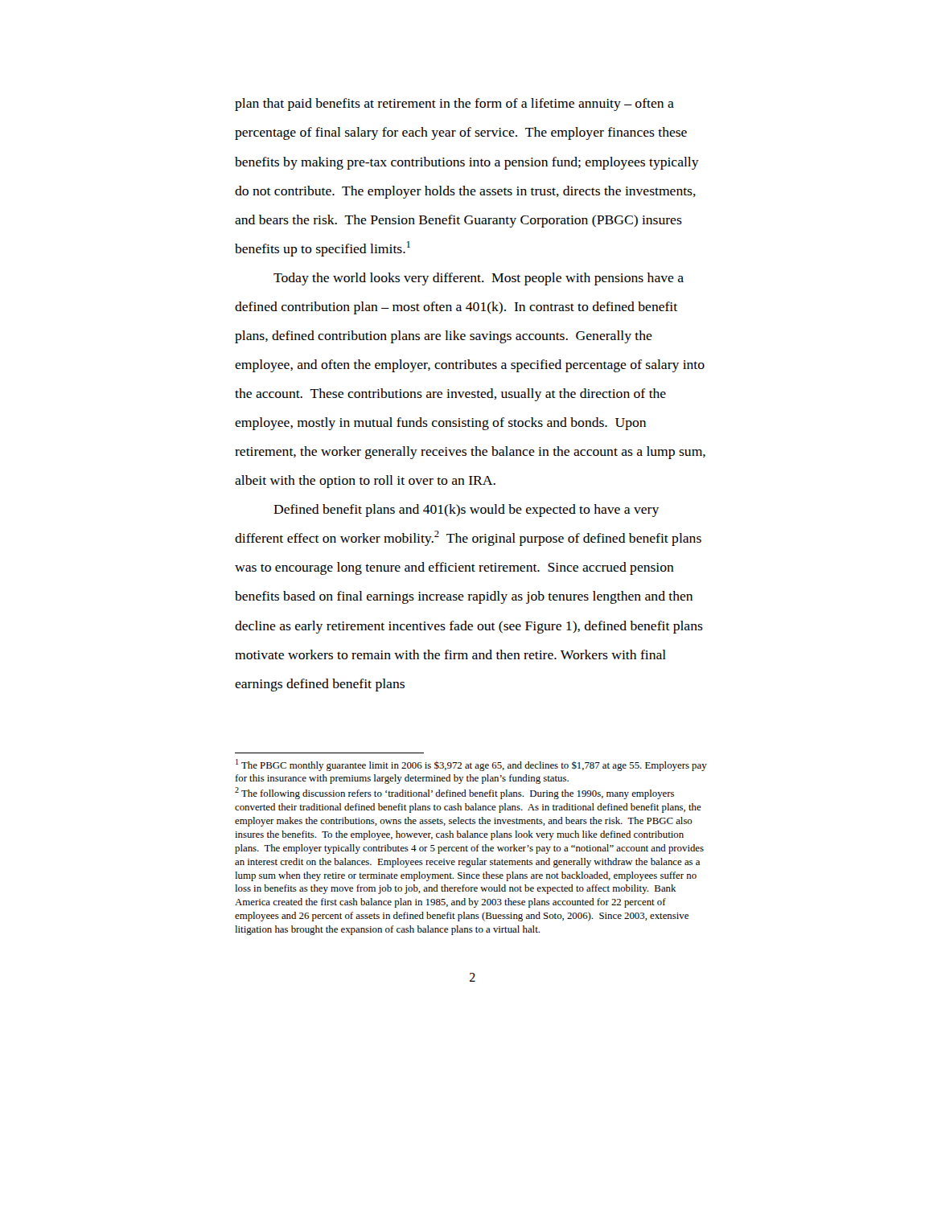plan that paid benefits at retirement in the form of a lifetime annuity – often a percentage of final salary for each year of service. The employer finances these benefits by making pre-tax contributions into a pension fund; employees typically do not contribute. The employer holds the assets in trust, directs the investments, and bears the risk. The Pension Benefit Guaranty Corporation (PBGC) insures benefits up to specified limits.1
Today the world looks very different. Most people with pensions have a defined contribution plan – most often a 401(k). In contrast to defined benefit plans, defined contribution plans are like savings accounts. Generally the employee, and often the employer, contributes a specified percentage of salary into the account. These contributions are invested, usually at the direction of the employee, mostly in mutual funds consisting of stocks and bonds. Upon retirement, the worker generally receives the balance in the account as a lump sum, albeit with the option to roll it over to an IRA.
Defined benefit plans and 401(k)s would be expected to have a very different effect on worker mobility.2 The original purpose of defined benefit plans was to encourage long tenure and efficient retirement. Since accrued pension benefits based on final earnings increase rapidly as job tenures lengthen and then decline as early retirement incentives fade out (see Figure 1), defined benefit plans motivate workers to remain with the firm and then retire. Workers with final earnings defined benefit plans
1 The PBGC monthly guarantee limit in 2006 is $3,972 at age 65, and declines to $1,787 at age 55. Employers pay for this insurance with premiums largely determined by the plan’s funding status.
2 The following discussion refers to ‘traditional’ defined benefit plans. During the 1990s, many employers converted their traditional defined benefit plans to cash balance plans. As in traditional defined benefit plans, the employer makes the contributions, owns the assets, selects the investments, and bears the risk. The PBGC also insures the benefits. To the employee, however, cash balance plans look very much like defined contribution plans. The employer typically contributes 4 or 5 percent of the worker’s pay to a “notional” account and provides an interest credit on the balances. Employees receive regular statements and generally withdraw the balance as a lump sum when they retire or terminate employment. Since these plans are not backloaded, employees suffer no loss in benefits as they move from job to job, and therefore would not be expected to affect mobility. Bank America created the first cash balance plan in 1985, and by 2003 these plans accounted for 22 percent of employees and 26 percent of assets in defined benefit plans (Buessing and Soto, 2006). Since 2003, extensive litigation has brought the expansion of cash balance plans to a virtual halt.
2